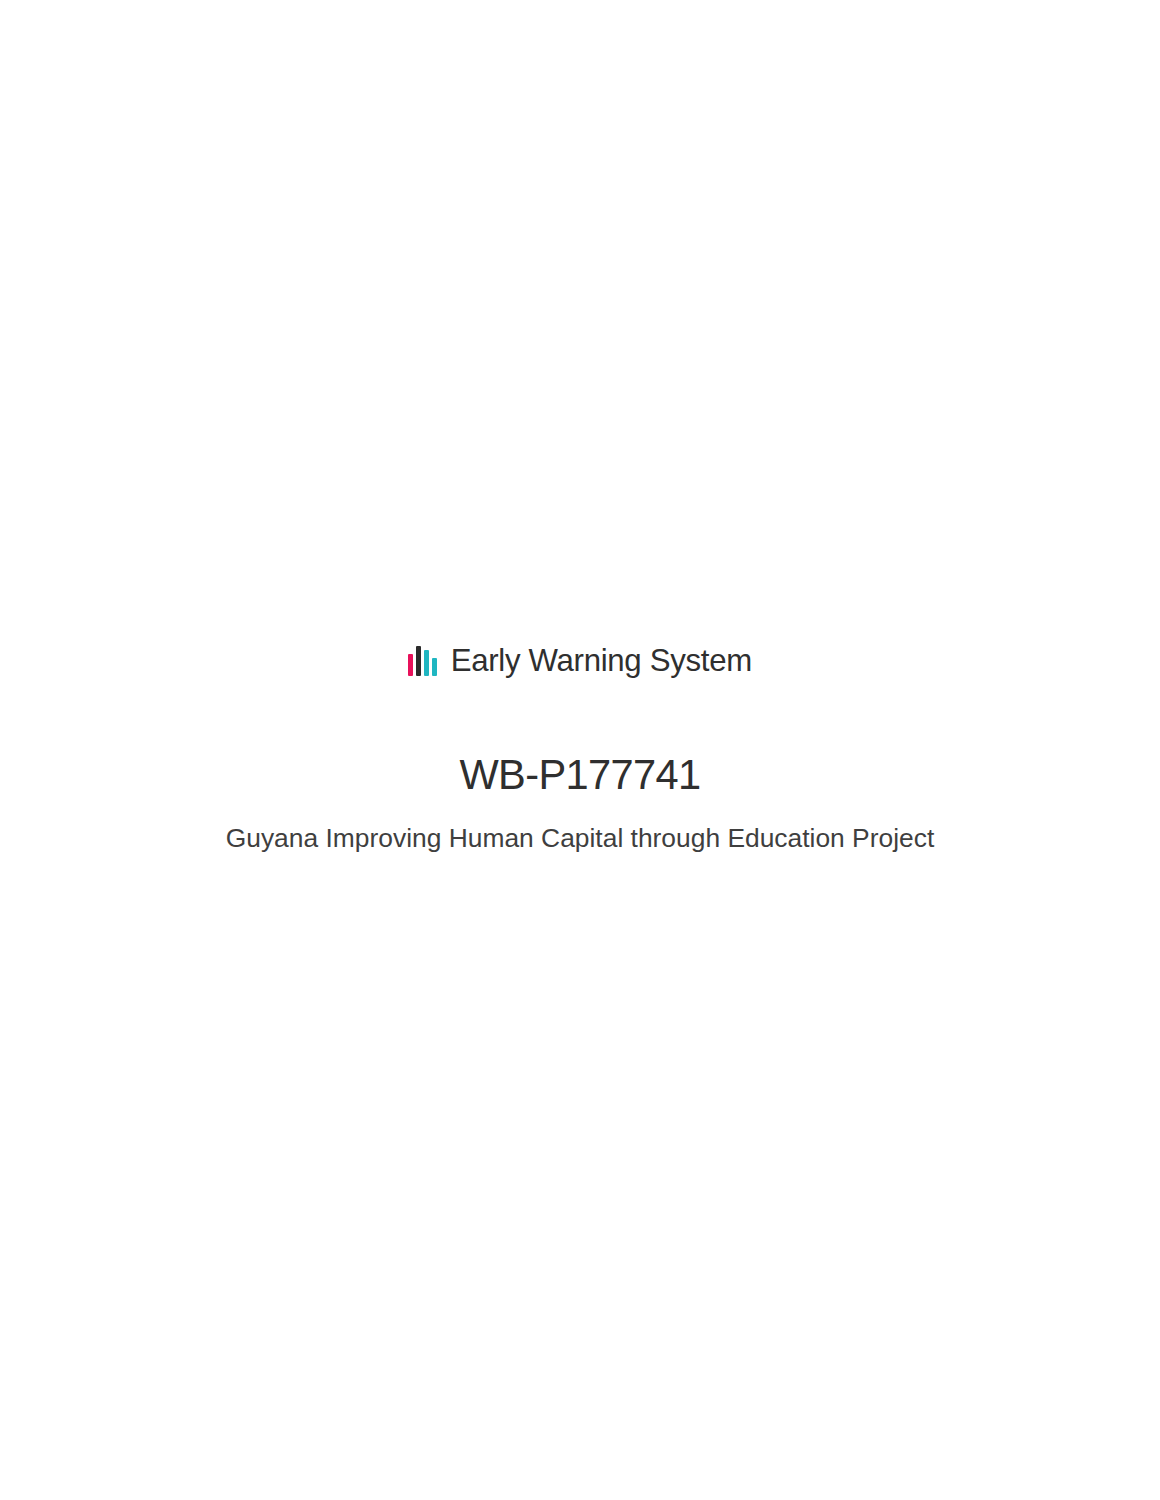Early Warning System
WB-P177741
Guyana Improving Human Capital through Education Project